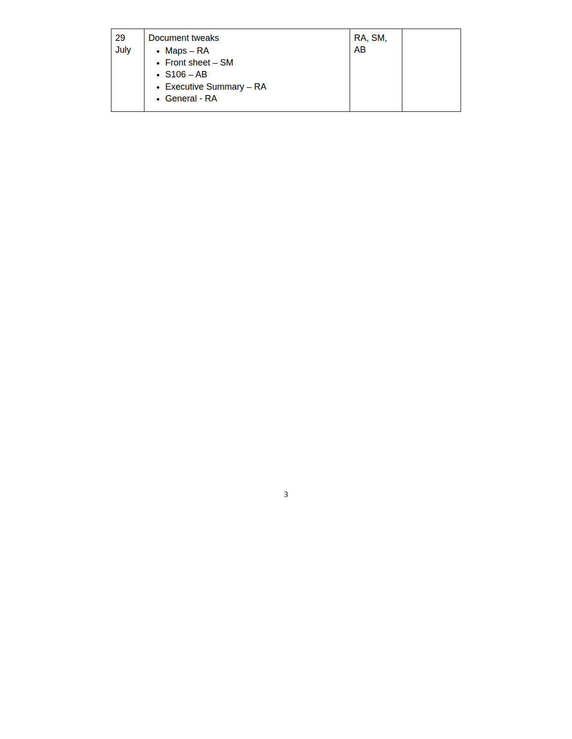| 29 July | Document tweaks Maps – RA Front sheet – SM S106 – AB Executive Summary – RA General - RA | RA, SM, AB | |
3